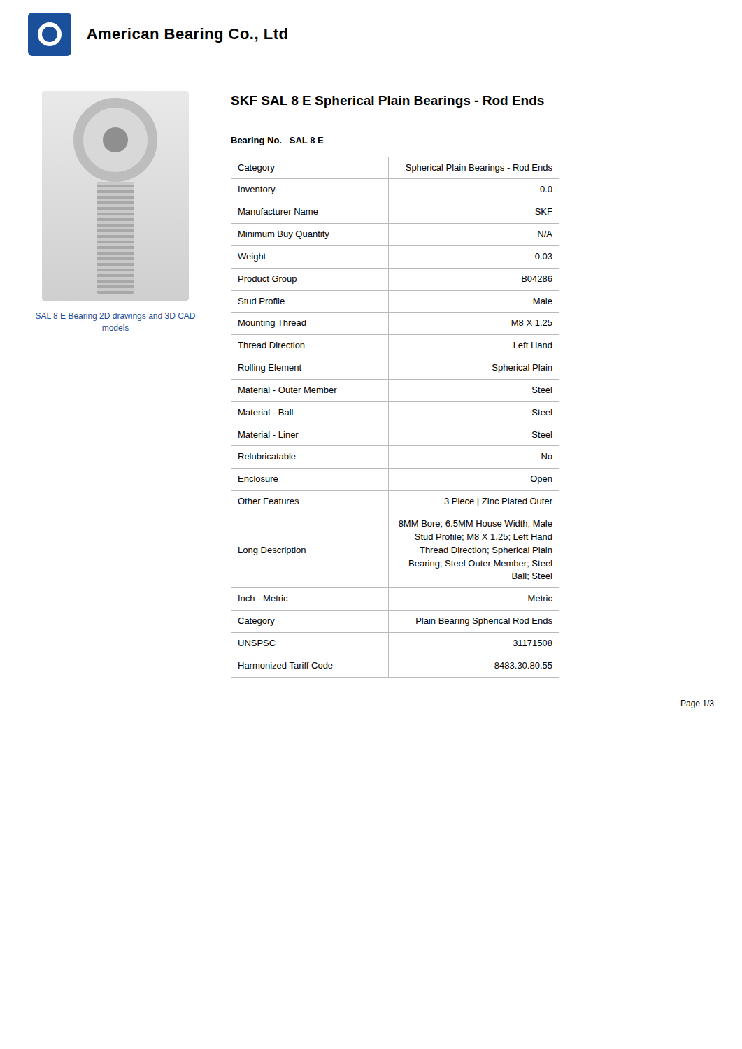American Bearing Co., Ltd
SAL 8 E Bearing 2D drawings and 3D CAD models
SKF SAL 8 E Spherical Plain Bearings - Rod Ends
Bearing No. SAL 8 E
| Category | Spherical Plain Bearings - Rod Ends |
| Inventory | 0.0 |
| Manufacturer Name | SKF |
| Minimum Buy Quantity | N/A |
| Weight | 0.03 |
| Product Group | B04286 |
| Stud Profile | Male |
| Mounting Thread | M8 X 1.25 |
| Thread Direction | Left Hand |
| Rolling Element | Spherical Plain |
| Material - Outer Member | Steel |
| Material - Ball | Steel |
| Material - Liner | Steel |
| Relubricatable | No |
| Enclosure | Open |
| Other Features | 3 Piece / Zinc Plated Outer |
| Long Description | 8MM Bore; 6.5MM House Width; Male Stud Profile; M8 X 1.25; Left Hand Thread Direction; Spherical Plain Bearing; Steel Outer Member; Steel Ball; Steel |
| Inch - Metric | Metric |
| Category | Plain Bearing Spherical Rod Ends |
| UNSPSC | 31171508 |
| Harmonized Tariff Code | 8483.30.80.55 |
Page 1/3